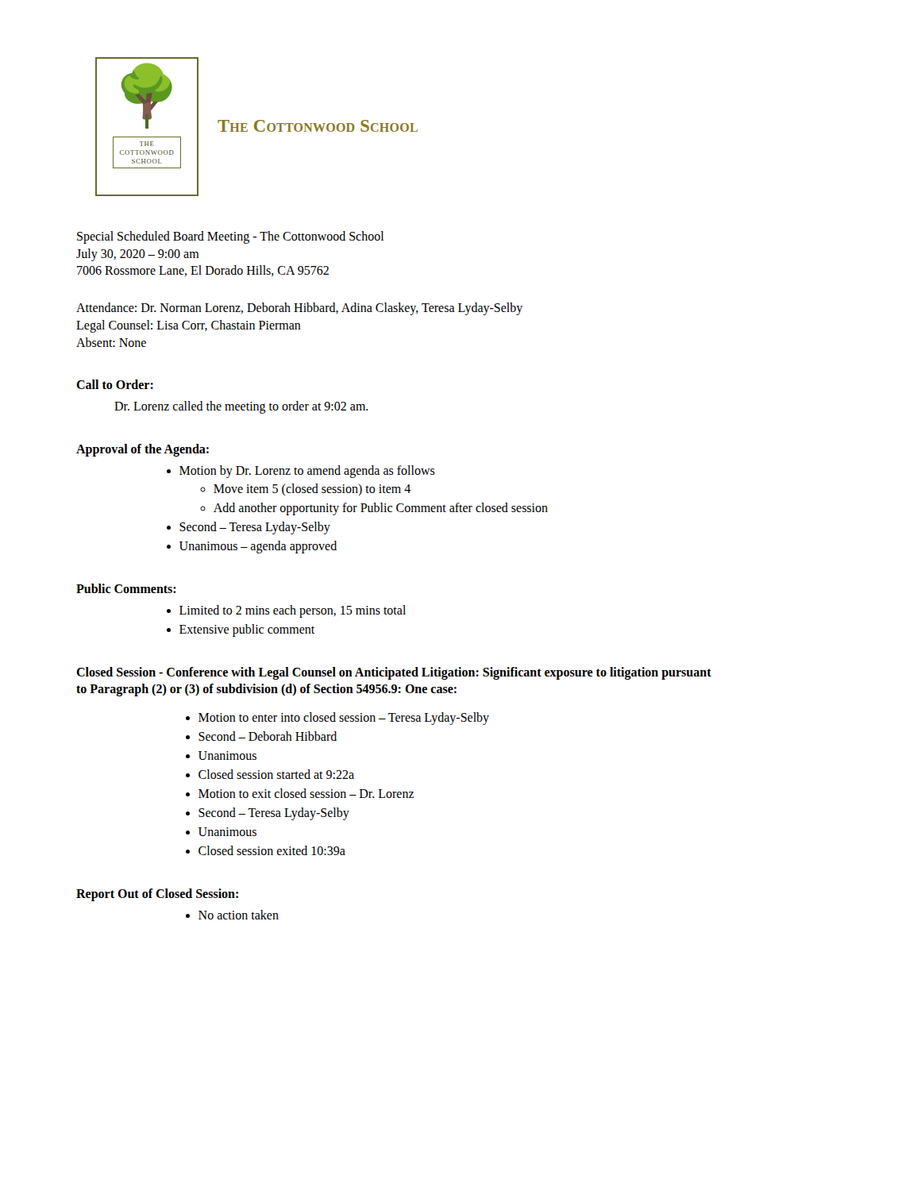🌳
THE
COTTONWOOD
SCHOOL
The Cottonwood School
Special Scheduled Board Meeting - The Cottonwood School
July 30, 2020 – 9:00 am
7006 Rossmore Lane, El Dorado Hills, CA 95762
Attendance: Dr. Norman Lorenz, Deborah Hibbard, Adina Claskey, Teresa Lyday-Selby
Legal Counsel: Lisa Corr, Chastain Pierman
Absent: None
Call to Order:
Dr. Lorenz called the meeting to order at 9:02 am.
Approval of the Agenda:
Motion by Dr. Lorenz to amend agenda as follows
Move item 5 (closed session) to item 4
Add another opportunity for Public Comment after closed session
Second – Teresa Lyday-Selby
Unanimous – agenda approved
Public Comments:
Limited to 2 mins each person, 15 mins total
Extensive public comment
Closed Session - Conference with Legal Counsel on Anticipated Litigation: Significant exposure to litigation pursuant to Paragraph (2) or (3) of subdivision (d) of Section 54956.9: One case:
Motion to enter into closed session – Teresa Lyday-Selby
Second – Deborah Hibbard
Unanimous
Closed session started at 9:22a
Motion to exit closed session – Dr. Lorenz
Second – Teresa Lyday-Selby
Unanimous
Closed session exited 10:39a
Report Out of Closed Session:
No action taken